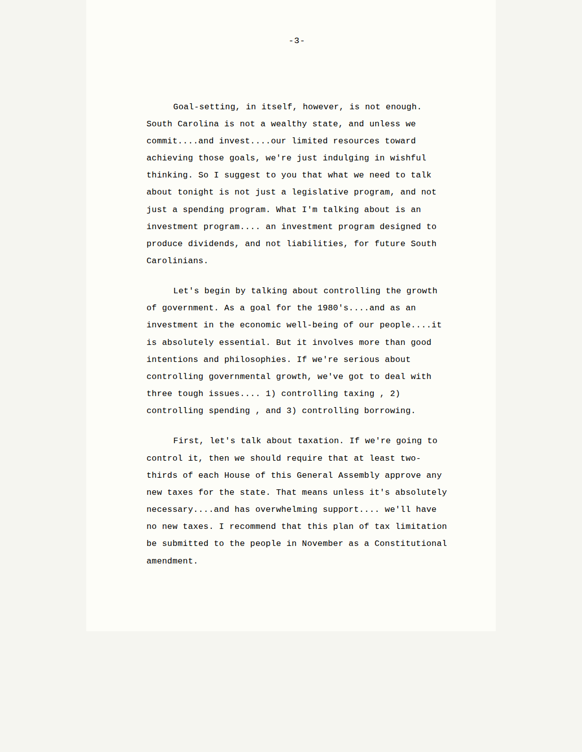-3-
Goal-setting, in itself, however, is not enough. South Carolina is not a wealthy state, and unless we commit....and invest....our limited resources toward achieving those goals, we're just indulging in wishful thinking. So I suggest to you that what we need to talk about tonight is not just a legislative program, and not just a spending program. What I'm talking about is an investment program.... an investment program designed to produce dividends, and not liabilities, for future South Carolinians.
Let's begin by talking about controlling the growth of government. As a goal for the 1980's....and as an investment in the economic well-being of our people....it is absolutely essential. But it involves more than good intentions and philosophies. If we're serious about controlling governmental growth, we've got to deal with three tough issues.... 1) controlling taxing , 2) controlling spending , and 3) controlling borrowing.
First, let's talk about taxation. If we're going to control it, then we should require that at least two-thirds of each House of this General Assembly approve any new taxes for the state. That means unless it's absolutely necessary....and has overwhelming support.... we'll have no new taxes. I recommend that this plan of tax limitation be submitted to the people in November as a Constitutional amendment.